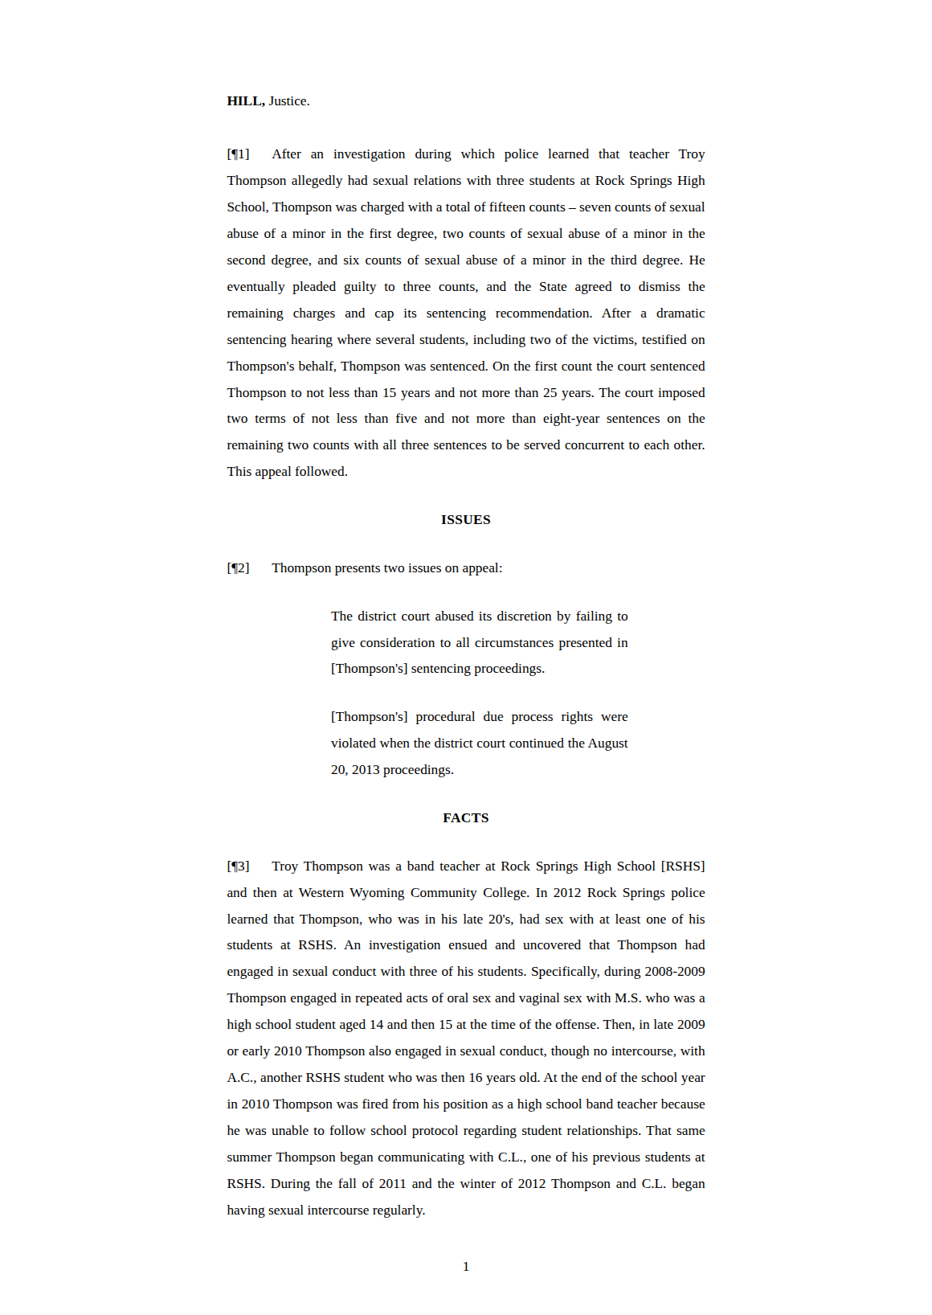HILL, Justice.
[¶1] After an investigation during which police learned that teacher Troy Thompson allegedly had sexual relations with three students at Rock Springs High School, Thompson was charged with a total of fifteen counts – seven counts of sexual abuse of a minor in the first degree, two counts of sexual abuse of a minor in the second degree, and six counts of sexual abuse of a minor in the third degree. He eventually pleaded guilty to three counts, and the State agreed to dismiss the remaining charges and cap its sentencing recommendation. After a dramatic sentencing hearing where several students, including two of the victims, testified on Thompson's behalf, Thompson was sentenced. On the first count the court sentenced Thompson to not less than 15 years and not more than 25 years. The court imposed two terms of not less than five and not more than eight-year sentences on the remaining two counts with all three sentences to be served concurrent to each other. This appeal followed.
ISSUES
[¶2] Thompson presents two issues on appeal:
The district court abused its discretion by failing to give consideration to all circumstances presented in [Thompson's] sentencing proceedings.
[Thompson's] procedural due process rights were violated when the district court continued the August 20, 2013 proceedings.
FACTS
[¶3] Troy Thompson was a band teacher at Rock Springs High School [RSHS] and then at Western Wyoming Community College. In 2012 Rock Springs police learned that Thompson, who was in his late 20's, had sex with at least one of his students at RSHS. An investigation ensued and uncovered that Thompson had engaged in sexual conduct with three of his students. Specifically, during 2008-2009 Thompson engaged in repeated acts of oral sex and vaginal sex with M.S. who was a high school student aged 14 and then 15 at the time of the offense. Then, in late 2009 or early 2010 Thompson also engaged in sexual conduct, though no intercourse, with A.C., another RSHS student who was then 16 years old. At the end of the school year in 2010 Thompson was fired from his position as a high school band teacher because he was unable to follow school protocol regarding student relationships. That same summer Thompson began communicating with C.L., one of his previous students at RSHS. During the fall of 2011 and the winter of 2012 Thompson and C.L. began having sexual intercourse regularly.
1